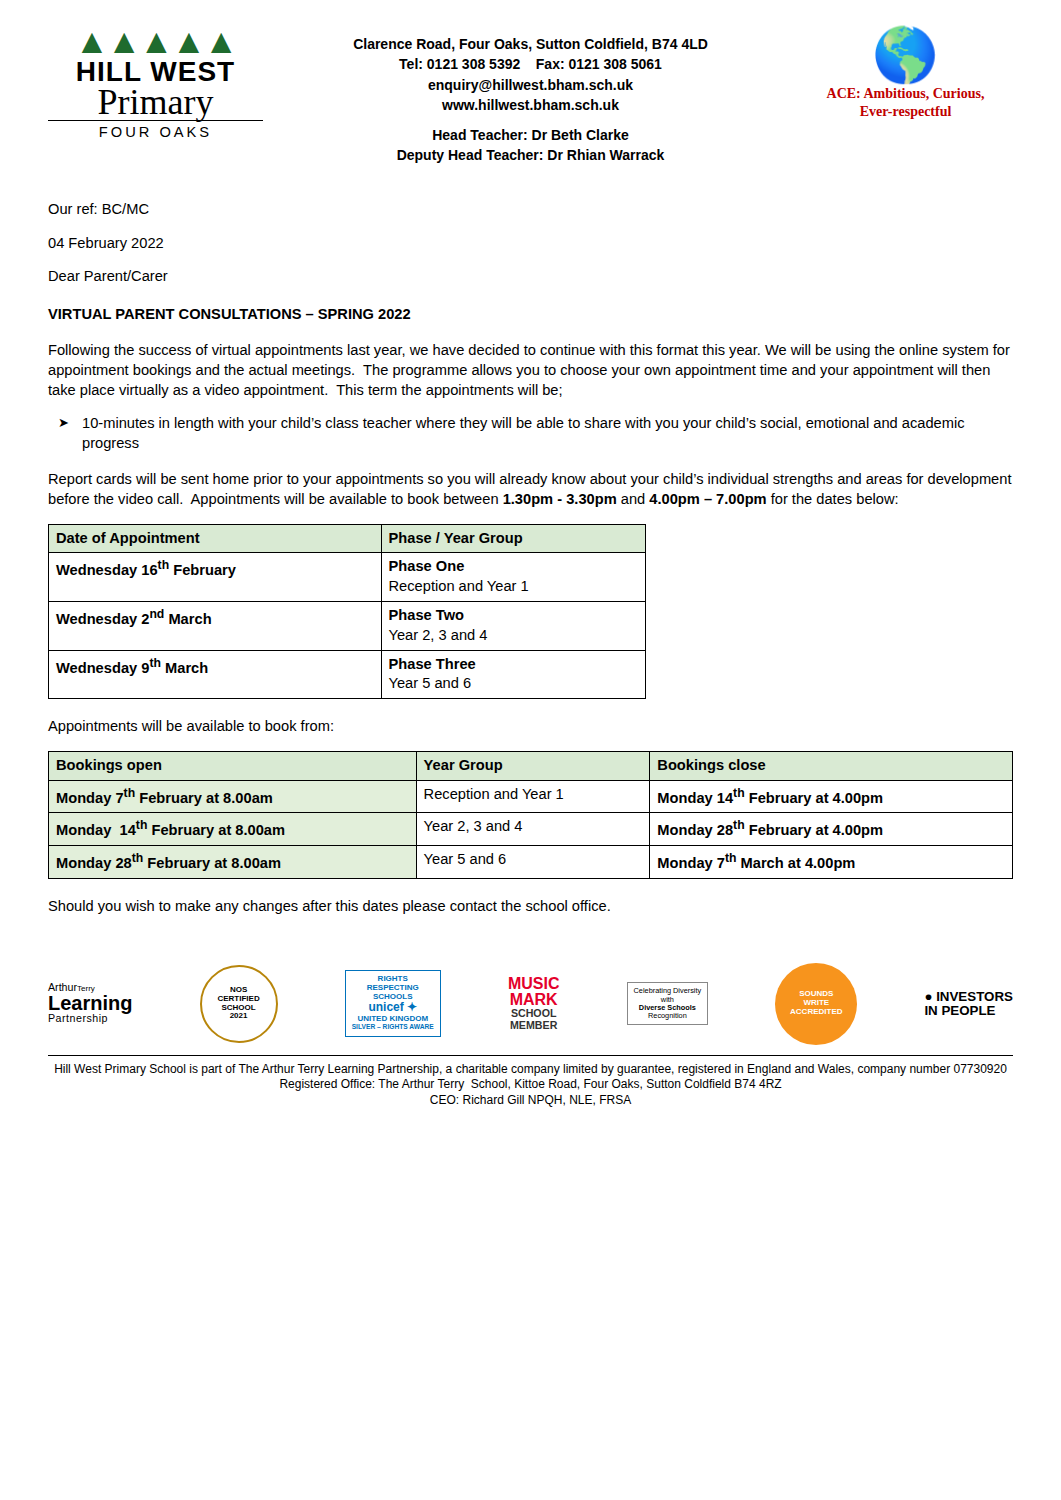▲▲▲▲▲
HILL WEST
Primary
FOUR OAKS
Clarence Road, Four Oaks, Sutton Coldfield, B74 4LD
Tel: 0121 308 5392 Fax: 0121 308 5061
enquiry@hillwest.bham.sch.uk
www.hillwest.bham.sch.uk
Head Teacher: Dr Beth Clarke
Deputy Head Teacher: Dr Rhian Warrack
🌎
ACE: Ambitious, Curious,
Ever-respectful
Our ref: BC/MC
04 February 2022
Dear Parent/Carer
Virtual Parent Consultations – Spring 2022
Following the success of virtual appointments last year, we have decided to continue with this format this year. We will be using the online system for appointment bookings and the actual meetings. The programme allows you to choose your own appointment time and your appointment will then take place virtually as a video appointment. This term the appointments will be;
10-minutes in length with your child’s class teacher where they will be able to share with you your child’s social, emotional and academic progress
Report cards will be sent home prior to your appointments so you will already know about your child’s individual strengths and areas for development before the video call. Appointments will be available to book between 1.30pm - 3.30pm and 4.00pm – 7.00pm for the dates below:
| Date of Appointment | Phase / Year Group |
| --- | --- |
| Wednesday 16 th February | Phase One Reception and Year 1 |
| Wednesday 2 nd March | Phase Two Year 2, 3 and 4 |
| Wednesday 9 th March | Phase Three Year 5 and 6 |
Appointments will be available to book from:
| Bookings open | Year Group | Bookings close |
| --- | --- | --- |
| Monday 7 th February at 8.00am | Reception and Year 1 | Monday 14 th February at 4.00pm |
| Monday 14 th February at 8.00am | Year 2, 3 and 4 | Monday 28 th February at 4.00pm |
| Monday 28 th February at 8.00am | Year 5 and 6 | Monday 7 th March at 4.00pm |
Should you wish to make any changes after this dates please contact the school office.
ArthurTerry Learning Partnership
NOS CERTIFIED SCHOOL 2021
RIGHTS
RESPECTING
SCHOOLS
unicef ✦
UNITED KINGDOM
SILVER – RIGHTS AWARE
MUSIC
MARK SCHOOL
MEMBER
Celebrating Diversity
with
Diverse Schools
Recognition
SOUNDS
WRITE
ACCREDITED
● INVESTORS
IN PEOPLE
Hill West Primary School is part of The Arthur Terry Learning Partnership, a charitable company limited by guarantee, registered in England and Wales, company number 07730920
Registered Office: The Arthur Terry School, Kittoe Road, Four Oaks, Sutton Coldfield B74 4RZ
CEO: Richard Gill NPQH, NLE, FRSA